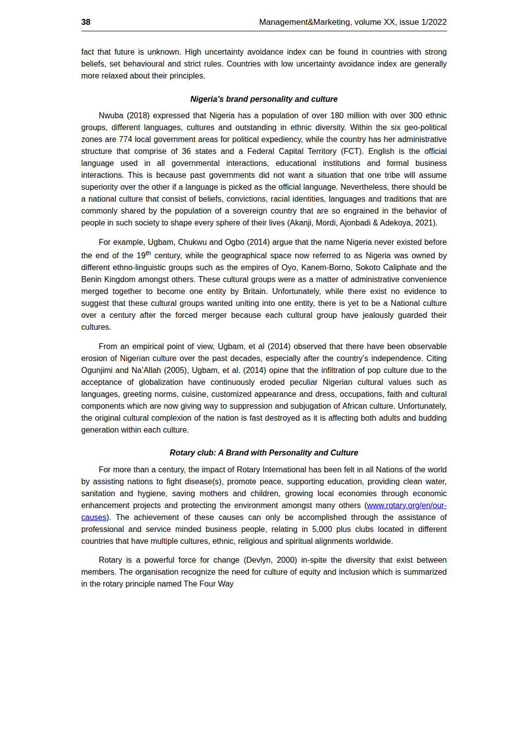38 Management&Marketing, volume XX, issue 1/2022
fact that future is unknown. High uncertainty avoidance index can be found in countries with strong beliefs, set behavioural and strict rules. Countries with low uncertainty avoidance index are generally more relaxed about their principles.
Nigeria’s brand personality and culture
Nwuba (2018) expressed that Nigeria has a population of over 180 million with over 300 ethnic groups, different languages, cultures and outstanding in ethnic diversity. Within the six geo-political zones are 774 local government areas for political expediency, while the country has her administrative structure that comprise of 36 states and a Federal Capital Territory (FCT). English is the official language used in all governmental interactions, educational institutions and formal business interactions. This is because past governments did not want a situation that one tribe will assume superiority over the other if a language is picked as the official language. Nevertheless, there should be a national culture that consist of beliefs, convictions, racial identities, languages and traditions that are commonly shared by the population of a sovereign country that are so engrained in the behavior of people in such society to shape every sphere of their lives (Akanji, Mordi, Ajonbadi & Adekoya, 2021).
For example, Ugbam, Chukwu and Ogbo (2014) argue that the name Nigeria never existed before the end of the 19th century, while the geographical space now referred to as Nigeria was owned by different ethno-linguistic groups such as the empires of Oyo, Kanem-Borno, Sokoto Caliphate and the Benin Kingdom amongst others. These cultural groups were as a matter of administrative convenience merged together to become one entity by Britain. Unfortunately, while there exist no evidence to suggest that these cultural groups wanted uniting into one entity, there is yet to be a National culture over a century after the forced merger because each cultural group have jealously guarded their cultures.
From an empirical point of view, Ugbam, et al (2014) observed that there have been observable erosion of Nigerian culture over the past decades, especially after the country’s independence. Citing Ogunjimi and Na’Allah (2005), Ugbam, et al. (2014) opine that the infiltration of pop culture due to the acceptance of globalization have continuously eroded peculiar Nigerian cultural values such as languages, greeting norms, cuisine, customized appearance and dress, occupations, faith and cultural components which are now giving way to suppression and subjugation of African culture. Unfortunately, the original cultural complexion of the nation is fast destroyed as it is affecting both adults and budding generation within each culture.
Rotary club: A Brand with Personality and Culture
For more than a century, the impact of Rotary International has been felt in all Nations of the world by assisting nations to fight disease(s), promote peace, supporting education, providing clean water, sanitation and hygiene, saving mothers and children, growing local economies through economic enhancement projects and protecting the environment amongst many others (www.rotary.org/en/our-causes). The achievement of these causes can only be accomplished through the assistance of professional and service minded business people, relating in 5,000 plus clubs located in different countries that have multiple cultures, ethnic, religious and spiritual alignments worldwide.
Rotary is a powerful force for change (Devlyn, 2000) in-spite the diversity that exist between members. The organisation recognize the need for culture of equity and inclusion which is summarized in the rotary principle named The Four Way